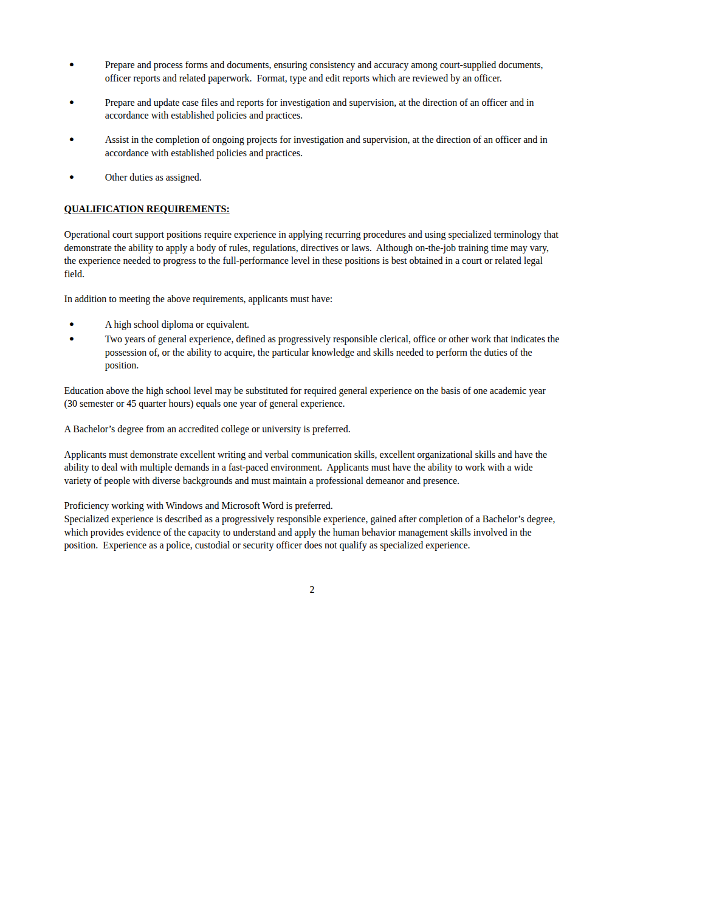Prepare and process forms and documents, ensuring consistency and accuracy among court-supplied documents, officer reports and related paperwork. Format, type and edit reports which are reviewed by an officer.
Prepare and update case files and reports for investigation and supervision, at the direction of an officer and in accordance with established policies and practices.
Assist in the completion of ongoing projects for investigation and supervision, at the direction of an officer and in accordance with established policies and practices.
Other duties as assigned.
QUALIFICATION REQUIREMENTS:
Operational court support positions require experience in applying recurring procedures and using specialized terminology that demonstrate the ability to apply a body of rules, regulations, directives or laws. Although on-the-job training time may vary, the experience needed to progress to the full-performance level in these positions is best obtained in a court or related legal field.
In addition to meeting the above requirements, applicants must have:
A high school diploma or equivalent.
Two years of general experience, defined as progressively responsible clerical, office or other work that indicates the possession of, or the ability to acquire, the particular knowledge and skills needed to perform the duties of the position.
Education above the high school level may be substituted for required general experience on the basis of one academic year (30 semester or 45 quarter hours) equals one year of general experience.
A Bachelor’s degree from an accredited college or university is preferred.
Applicants must demonstrate excellent writing and verbal communication skills, excellent organizational skills and have the ability to deal with multiple demands in a fast-paced environment. Applicants must have the ability to work with a wide variety of people with diverse backgrounds and must maintain a professional demeanor and presence.
Proficiency working with Windows and Microsoft Word is preferred.
Specialized experience is described as a progressively responsible experience, gained after completion of a Bachelor’s degree, which provides evidence of the capacity to understand and apply the human behavior management skills involved in the position. Experience as a police, custodial or security officer does not qualify as specialized experience.
2